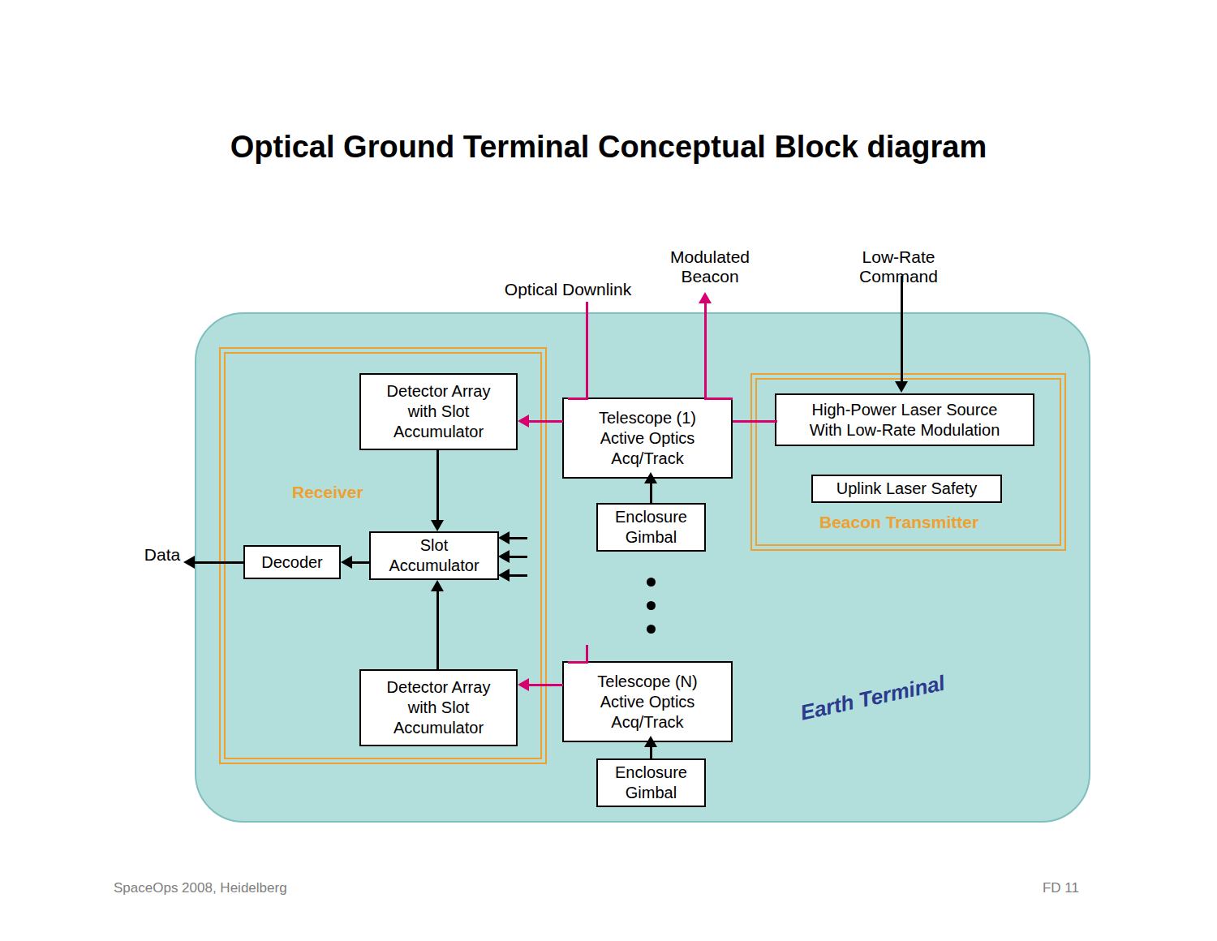Optical Ground Terminal Conceptual Block diagram
Receiver
Beacon Transmitter
Detector Array
with Slot
Accumulator
Telescope (1)
Active Optics
Acq/Track
High-Power Laser Source
With Low-Rate Modulation
Uplink Laser Safety
Enclosure
Gimbal
Slot
Accumulator
Decoder
Detector Array
with Slot
Accumulator
Telescope (N)
Active Optics
Acq/Track
Enclosure
Gimbal
Optical Downlink
Modulated
Beacon
Low-Rate
Command
Earth Terminal
Data
SpaceOps 2008, Heidelberg
FD 11